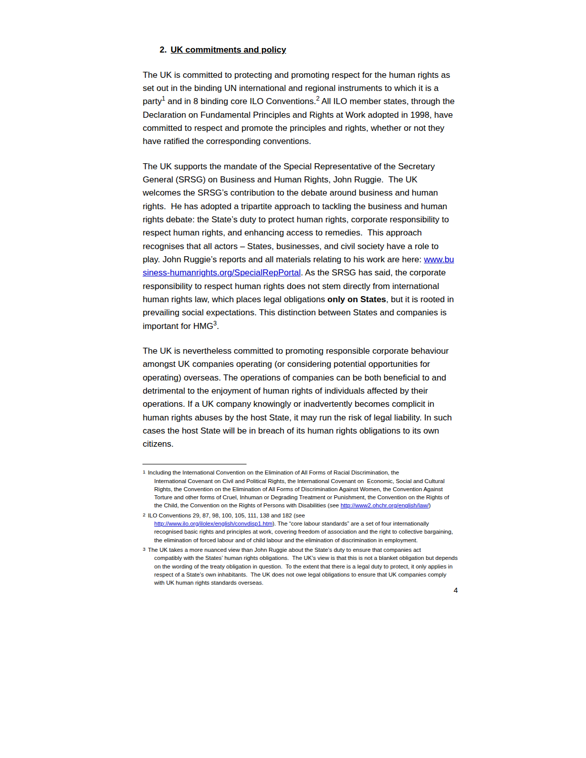2. UK commitments and policy
The UK is committed to protecting and promoting respect for the human rights as set out in the binding UN international and regional instruments to which it is a party1 and in 8 binding core ILO Conventions.2 All ILO member states, through the Declaration on Fundamental Principles and Rights at Work adopted in 1998, have committed to respect and promote the principles and rights, whether or not they have ratified the corresponding conventions.
The UK supports the mandate of the Special Representative of the Secretary General (SRSG) on Business and Human Rights, John Ruggie. The UK welcomes the SRSG’s contribution to the debate around business and human rights. He has adopted a tripartite approach to tackling the business and human rights debate: the State’s duty to protect human rights, corporate responsibility to respect human rights, and enhancing access to remedies. This approach recognises that all actors – States, businesses, and civil society have a role to play. John Ruggie’s reports and all materials relating to his work are here: www.business-humanrights.org/SpecialRepPortal. As the SRSG has said, the corporate responsibility to respect human rights does not stem directly from international human rights law, which places legal obligations only on States, but it is rooted in prevailing social expectations. This distinction between States and companies is important for HMG3.
The UK is nevertheless committed to promoting responsible corporate behaviour amongst UK companies operating (or considering potential opportunities for operating) overseas. The operations of companies can be both beneficial to and detrimental to the enjoyment of human rights of individuals affected by their operations. If a UK company knowingly or inadvertently becomes complicit in human rights abuses by the host State, it may run the risk of legal liability. In such cases the host State will be in breach of its human rights obligations to its own citizens.
1
Including the International Convention on the Elimination of All Forms of Racial Discrimination, the
International Covenant on Civil and Political Rights, the International Covenant on Economic, Social and Cultural Rights, the Convention on the Elimination of All Forms of Discrimination Against Women, the Convention Against Torture and other forms of Cruel, Inhuman or Degrading Treatment or Punishment, the Convention on the Rights of the Child, the Convention on the Rights of Persons with Disabilities (see http://www2.ohchr.org/english/law/)
2
ILO Conventions 29, 87, 98, 100, 105, 111, 138 and 182 (see
http://www.ilo.org/ilolex/english/convdisp1.htm). The “core labour standards” are a set of four internationally recognised basic rights and principles at work, covering freedom of association and the right to collective bargaining, the elimination of forced labour and of child labour and the elimination of discrimination in employment.
3
The UK takes a more nuanced view than John Ruggie about the State’s duty to ensure that companies act
compatibly with the States’ human rights obligations. The UK’s view is that this is not a blanket obligation but depends on the wording of the treaty obligation in question. To the extent that there is a legal duty to protect, it only applies in respect of a State’s own inhabitants. The UK does not owe legal obligations to ensure that UK companies comply with UK human rights standards overseas.
4